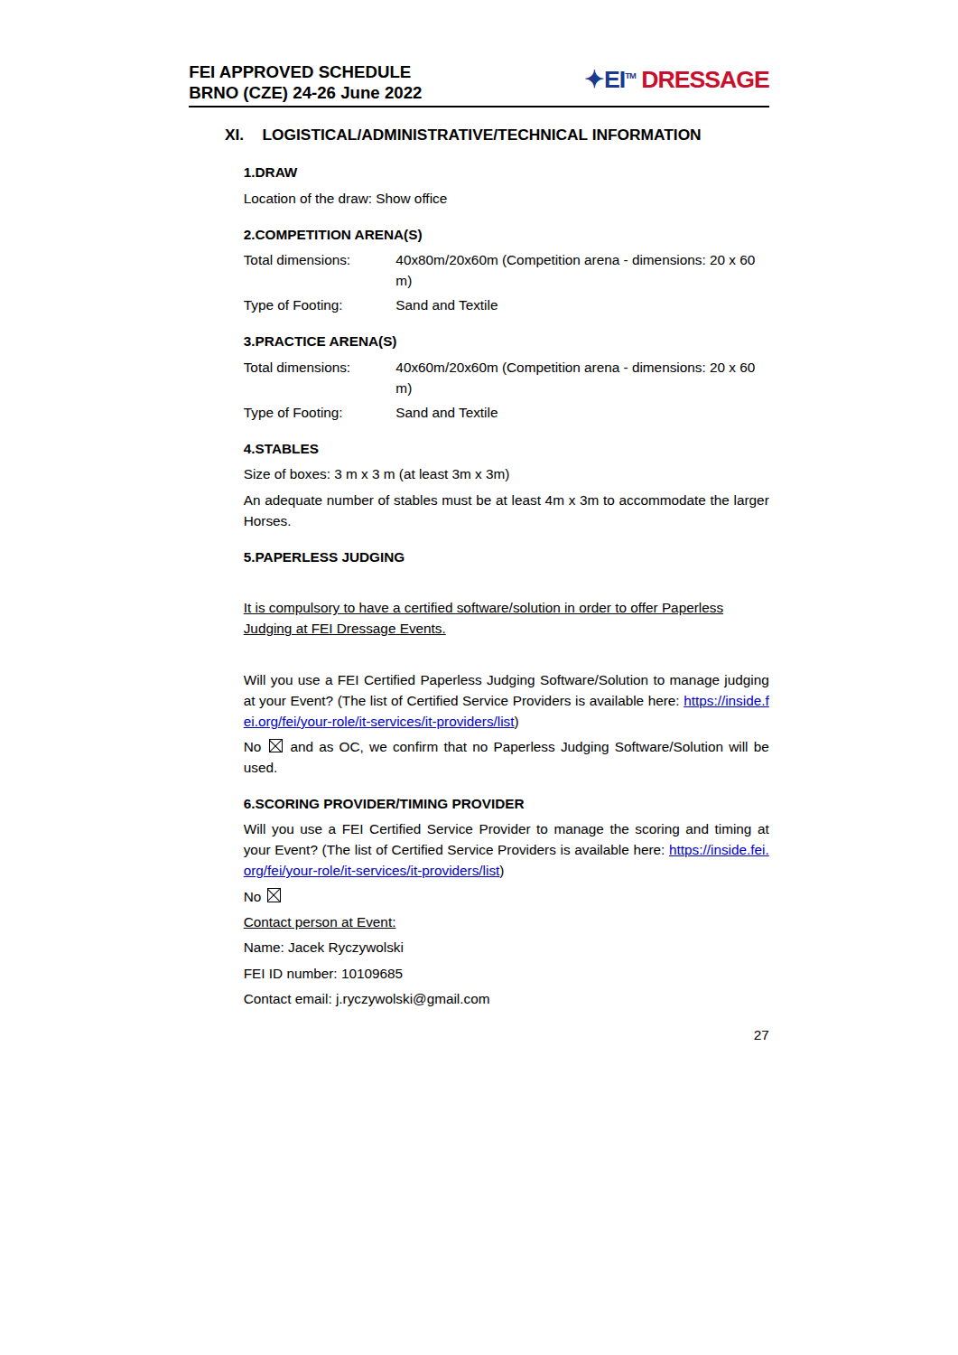FEI APPROVED SCHEDULE
BRNO (CZE) 24-26 June 2022
✦EI TM DRESSAGE
XI. LOGISTICAL/ADMINISTRATIVE/TECHNICAL INFORMATION
1.DRAW
Location of the draw: Show office
2.COMPETITION ARENA(S)
Total dimensions:
40x80m/20x60m (Competition arena - dimensions: 20 x 60 m)
Type of Footing:
Sand and Textile
3.PRACTICE ARENA(S)
Total dimensions:
40x60m/20x60m (Competition arena - dimensions: 20 x 60 m)
Type of Footing:
Sand and Textile
4.STABLES
Size of boxes: 3 m x 3 m (at least 3m x 3m)
An adequate number of stables must be at least 4m x 3m to accommodate the larger Horses.
5.PAPERLESS JUDGING
It is compulsory to have a certified software/solution in order to offer Paperless Judging at FEI Dressage Events.
Will you use a FEI Certified Paperless Judging Software/Solution to manage judging at your Event? (The list of Certified Service Providers is available here: https://inside.fei.org/fei/your-role/it-services/it-providers/list)
No and as OC, we confirm that no Paperless Judging Software/Solution will be used.
6.SCORING PROVIDER/TIMING PROVIDER
Will you use a FEI Certified Service Provider to manage the scoring and timing at your Event? (The list of Certified Service Providers is available here: https://inside.fei.org/fei/your-role/it-services/it-providers/list)
No
Contact person at Event:
Name: Jacek Ryczywolski
FEI ID number: 10109685
Contact email: j.ryczywolski@gmail.com
27